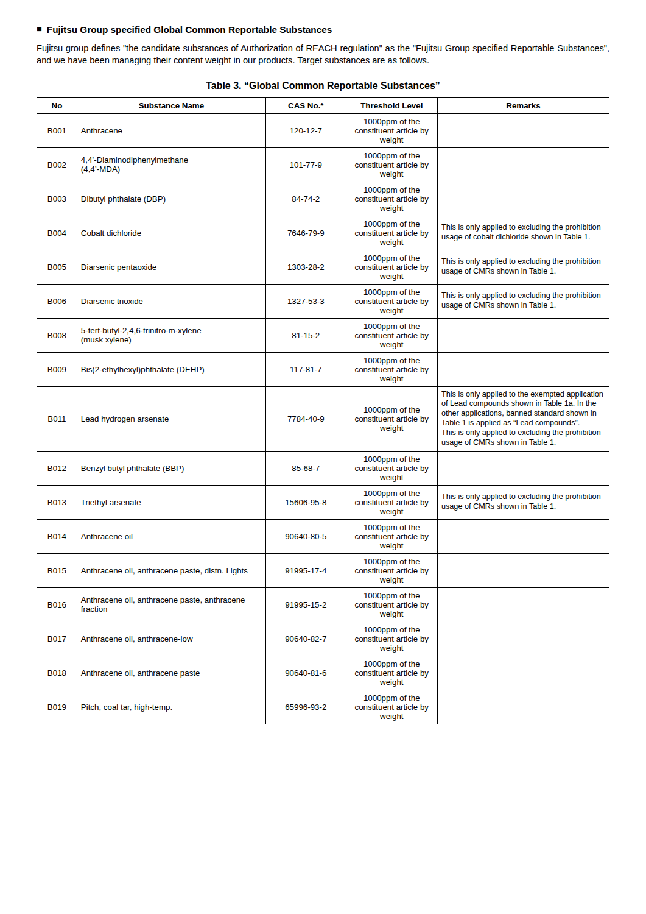■
Fujitsu Group specified Global Common Reportable Substances
Fujitsu group defines "the candidate substances of Authorization of REACH regulation" as the "Fujitsu Group specified Reportable Substances", and we have been managing their content weight in our products. Target substances are as follows.
Table 3. “Global Common Reportable Substances”
| No | Substance Name | CAS No.* | Threshold Level | Remarks |
| --- | --- | --- | --- | --- |
| B001 | Anthracene | 120-12-7 | 1000ppm of the constituent article by weight | |
| B002 | 4,4’-Diaminodiphenylmethane (4,4’-MDA) | 101-77-9 | 1000ppm of the constituent article by weight | |
| B003 | Dibutyl phthalate (DBP) | 84-74-2 | 1000ppm of the constituent article by weight | |
| B004 | Cobalt dichloride | 7646-79-9 | 1000ppm of the constituent article by weight | This is only applied to excluding the prohibition usage of cobalt dichloride shown in Table 1. |
| B005 | Diarsenic pentaoxide | 1303-28-2 | 1000ppm of the constituent article by weight | This is only applied to excluding the prohibition usage of CMRs shown in Table 1. |
| B006 | Diarsenic trioxide | 1327-53-3 | 1000ppm of the constituent article by weight | This is only applied to excluding the prohibition usage of CMRs shown in Table 1. |
| B008 | 5-tert-butyl-2,4,6-trinitro-m-xylene (musk xylene) | 81-15-2 | 1000ppm of the constituent article by weight | |
| B009 | Bis(2-ethylhexyl)phthalate (DEHP) | 117-81-7 | 1000ppm of the constituent article by weight | |
| B011 | Lead hydrogen arsenate | 7784-40-9 | 1000ppm of the constituent article by weight | This is only applied to the exempted application of Lead compounds shown in Table 1a. In the other applications, banned standard shown in Table 1 is applied as “Lead compounds”. This is only applied to excluding the prohibition usage of CMRs shown in Table 1. |
| B012 | Benzyl butyl phthalate (BBP) | 85-68-7 | 1000ppm of the constituent article by weight | |
| B013 | Triethyl arsenate | 15606-95-8 | 1000ppm of the constituent article by weight | This is only applied to excluding the prohibition usage of CMRs shown in Table 1. |
| B014 | Anthracene oil | 90640-80-5 | 1000ppm of the constituent article by weight | |
| B015 | Anthracene oil, anthracene paste, distn. Lights | 91995-17-4 | 1000ppm of the constituent article by weight | |
| B016 | Anthracene oil, anthracene paste, anthracene fraction | 91995-15-2 | 1000ppm of the constituent article by weight | |
| B017 | Anthracene oil, anthracene-low | 90640-82-7 | 1000ppm of the constituent article by weight | |
| B018 | Anthracene oil, anthracene paste | 90640-81-6 | 1000ppm of the constituent article by weight | |
| B019 | Pitch, coal tar, high-temp. | 65996-93-2 | 1000ppm of the constituent article by weight | |